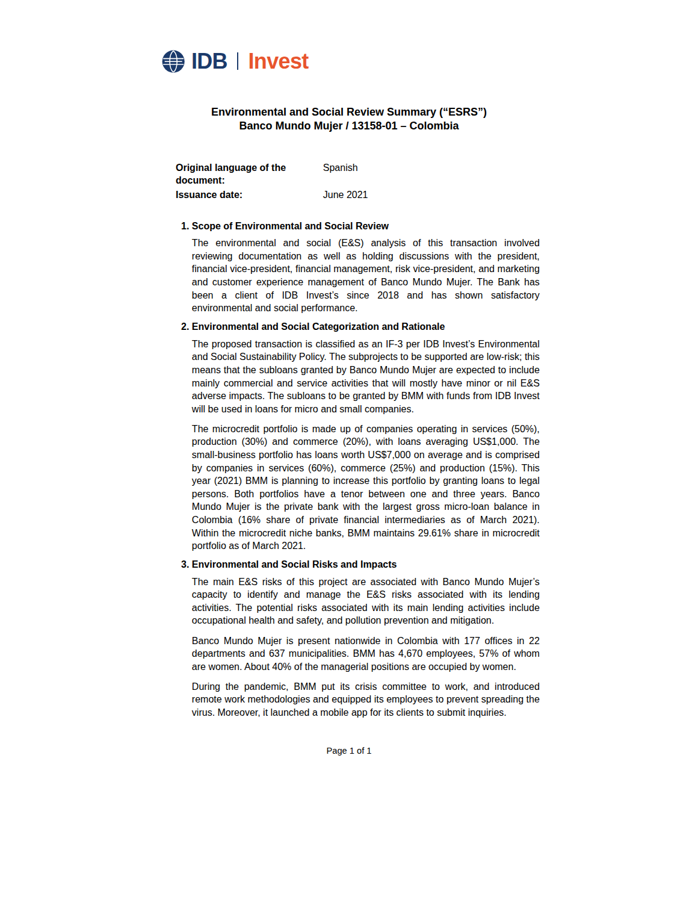IDB Invest
Environmental and Social Review Summary (“ESRS”) Banco Mundo Mujer / 13158-01 – Colombia
Original language of the document: Spanish
Issuance date: June 2021
Scope of Environmental and Social Review
The environmental and social (E&S) analysis of this transaction involved reviewing documentation as well as holding discussions with the president, financial vice-president, financial management, risk vice-president, and marketing and customer experience management of Banco Mundo Mujer. The Bank has been a client of IDB Invest’s since 2018 and has shown satisfactory environmental and social performance.
Environmental and Social Categorization and Rationale
The proposed transaction is classified as an IF-3 per IDB Invest’s Environmental and Social Sustainability Policy. The subprojects to be supported are low-risk; this means that the subloans granted by Banco Mundo Mujer are expected to include mainly commercial and service activities that will mostly have minor or nil E&S adverse impacts. The subloans to be granted by BMM with funds from IDB Invest will be used in loans for micro and small companies.
The microcredit portfolio is made up of companies operating in services (50%), production (30%) and commerce (20%), with loans averaging US$1,000. The small-business portfolio has loans worth US$7,000 on average and is comprised by companies in services (60%), commerce (25%) and production (15%). This year (2021) BMM is planning to increase this portfolio by granting loans to legal persons. Both portfolios have a tenor between one and three years. Banco Mundo Mujer is the private bank with the largest gross micro-loan balance in Colombia (16% share of private financial intermediaries as of March 2021). Within the microcredit niche banks, BMM maintains 29.61% share in microcredit portfolio as of March 2021.
Environmental and Social Risks and Impacts
The main E&S risks of this project are associated with Banco Mundo Mujer’s capacity to identify and manage the E&S risks associated with its lending activities. The potential risks associated with its main lending activities include occupational health and safety, and pollution prevention and mitigation.
Banco Mundo Mujer is present nationwide in Colombia with 177 offices in 22 departments and 637 municipalities. BMM has 4,670 employees, 57% of whom are women. About 40% of the managerial positions are occupied by women.
During the pandemic, BMM put its crisis committee to work, and introduced remote work methodologies and equipped its employees to prevent spreading the virus. Moreover, it launched a mobile app for its clients to submit inquiries.
Page 1 of 1